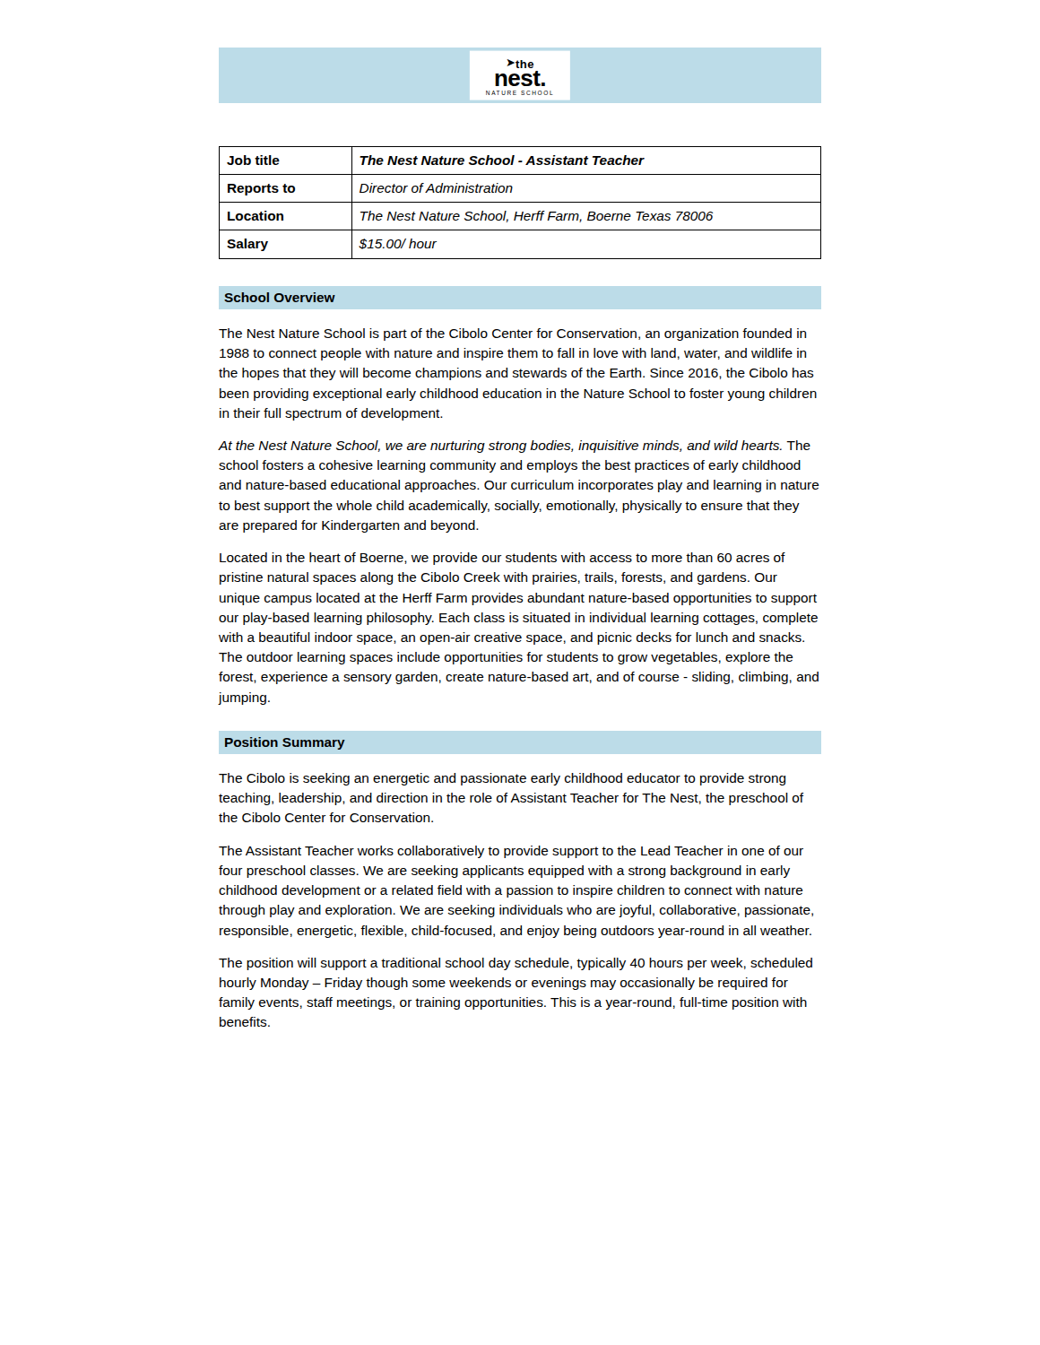➤the nest. NATURE SCHOOL
| Job title | The Nest Nature School - Assistant Teacher |
| Reports to | Director of Administration |
| Location | The Nest Nature School, Herff Farm, Boerne Texas 78006 |
| Salary | $15.00/ hour |
School Overview
The Nest Nature School is part of the Cibolo Center for Conservation, an organization founded in 1988 to connect people with nature and inspire them to fall in love with land, water, and wildlife in the hopes that they will become champions and stewards of the Earth. Since 2016, the Cibolo has been providing exceptional early childhood education in the Nature School to foster young children in their full spectrum of development.
At the Nest Nature School, we are nurturing strong bodies, inquisitive minds, and wild hearts. The school fosters a cohesive learning community and employs the best practices of early childhood and nature-based educational approaches. Our curriculum incorporates play and learning in nature to best support the whole child academically, socially, emotionally, physically to ensure that they are prepared for Kindergarten and beyond.
Located in the heart of Boerne, we provide our students with access to more than 60 acres of pristine natural spaces along the Cibolo Creek with prairies, trails, forests, and gardens. Our unique campus located at the Herff Farm provides abundant nature-based opportunities to support our play-based learning philosophy. Each class is situated in individual learning cottages, complete with a beautiful indoor space, an open-air creative space, and picnic decks for lunch and snacks. The outdoor learning spaces include opportunities for students to grow vegetables, explore the forest, experience a sensory garden, create nature-based art, and of course - sliding, climbing, and jumping.
Position Summary
The Cibolo is seeking an energetic and passionate early childhood educator to provide strong teaching, leadership, and direction in the role of Assistant Teacher for The Nest, the preschool of the Cibolo Center for Conservation.
The Assistant Teacher works collaboratively to provide support to the Lead Teacher in one of our four preschool classes. We are seeking applicants equipped with a strong background in early childhood development or a related field with a passion to inspire children to connect with nature through play and exploration. We are seeking individuals who are joyful, collaborative, passionate, responsible, energetic, flexible, child-focused, and enjoy being outdoors year-round in all weather.
The position will support a traditional school day schedule, typically 40 hours per week, scheduled hourly Monday – Friday though some weekends or evenings may occasionally be required for family events, staff meetings, or training opportunities. This is a year-round, full-time position with benefits.